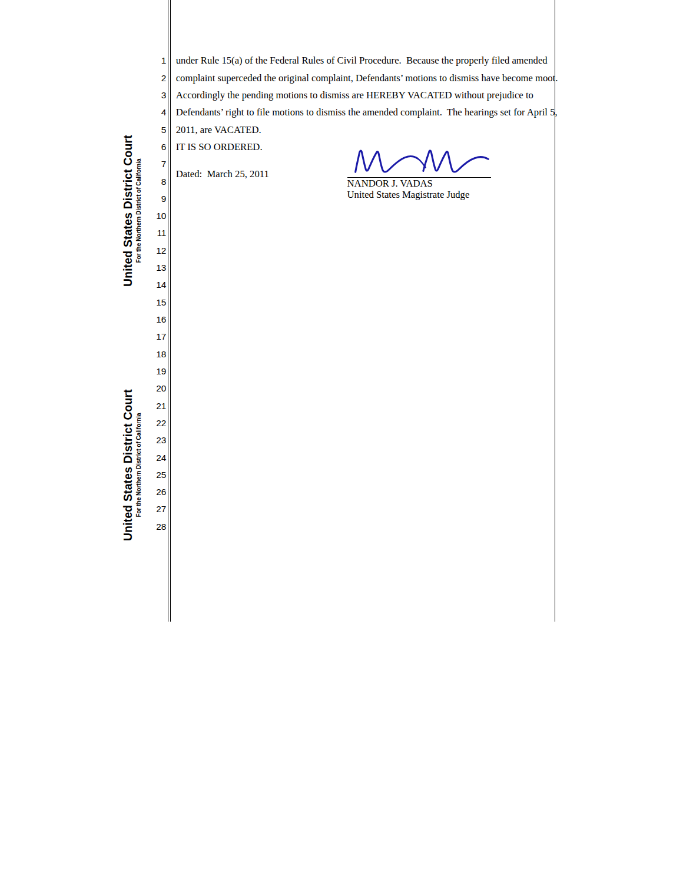United States District Court For the Northern District of California
United States District Court For the Northern District of California
1
2
3
4
5
6
7
8
9
10
11
12
13
14
15
16
17
18
19
20
21
22
23
24
25
26
27
28
under Rule 15(a) of the Federal Rules of Civil Procedure. Because the properly filed amended
complaint superceded the original complaint, Defendants’ motions to dismiss have become moot.
Accordingly the pending motions to dismiss are HEREBY VACATED without prejudice to
Defendants’ right to file motions to dismiss the amended complaint. The hearings set for April 5,
2011, are VACATED.
IT IS SO ORDERED.
Dated: March 25, 2011
NANDOR J. VADAS
United States Magistrate Judge